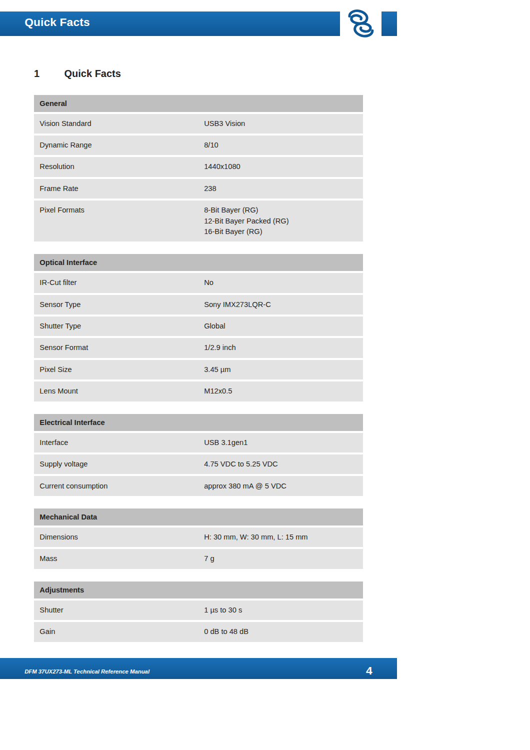Quick Facts
1 Quick Facts
| General |
| --- |
| Vision Standard | USB3 Vision |
| Dynamic Range | 8/10 |
| Resolution | 1440x1080 |
| Frame Rate | 238 |
| Pixel Formats | 8-Bit Bayer (RG) 12-Bit Bayer Packed (RG) 16-Bit Bayer (RG) |
| Optical Interface |
| --- |
| IR-Cut filter | No |
| Sensor Type | Sony IMX273LQR-C |
| Shutter Type | Global |
| Sensor Format | 1/2.9 inch |
| Pixel Size | 3.45 µm |
| Lens Mount | M12x0.5 |
| Electrical Interface |
| --- |
| Interface | USB 3.1gen1 |
| Supply voltage | 4.75 VDC to 5.25 VDC |
| Current consumption | approx 380 mA @ 5 VDC |
| Mechanical Data |
| --- |
| Dimensions | H: 30 mm, W: 30 mm, L: 15 mm |
| Mass | 7 g |
| Adjustments |
| --- |
| Shutter | 1 µs to 30 s |
| Gain | 0 dB to 48 dB |
DFM 37UX273-ML Technical Reference Manual
4